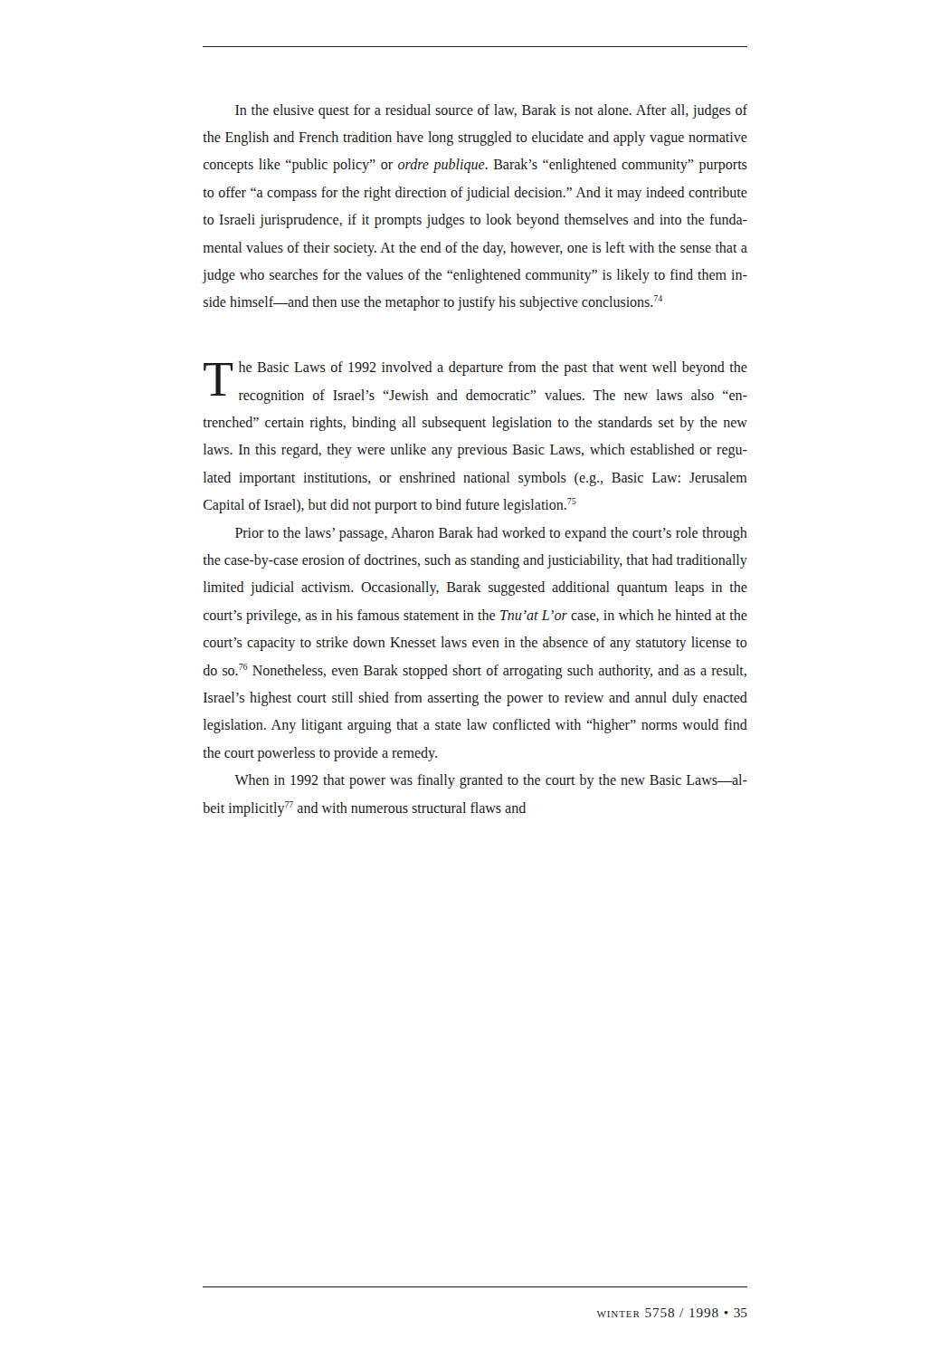In the elusive quest for a residual source of law, Barak is not alone. After all, judges of the English and French tradition have long struggled to elucidate and apply vague normative concepts like “public policy” or ordre publique. Barak’s “enlightened community” purports to offer “a compass for the right direction of judicial decision.” And it may indeed contribute to Israeli jurisprudence, if it prompts judges to look beyond themselves and into the fundamental values of their society. At the end of the day, however, one is left with the sense that a judge who searches for the values of the “enlightened community” is likely to find them inside himself—and then use the metaphor to justify his subjective conclusions.74
The Basic Laws of 1992 involved a departure from the past that went well beyond the recognition of Israel’s “Jewish and democratic” values. The new laws also “entrenched” certain rights, binding all subsequent legislation to the standards set by the new laws. In this regard, they were unlike any previous Basic Laws, which established or regulated important institutions, or enshrined national symbols (e.g., Basic Law: Jerusalem Capital of Israel), but did not purport to bind future legislation.75
Prior to the laws’ passage, Aharon Barak had worked to expand the court’s role through the case-by-case erosion of doctrines, such as standing and justiciability, that had traditionally limited judicial activism. Occasionally, Barak suggested additional quantum leaps in the court’s privilege, as in his famous statement in the Tnu’at L’or case, in which he hinted at the court’s capacity to strike down Knesset laws even in the absence of any statutory license to do so.76 Nonetheless, even Barak stopped short of arrogating such authority, and as a result, Israel’s highest court still shied from asserting the power to review and annul duly enacted legislation. Any litigant arguing that a state law conflicted with “higher” norms would find the court powerless to provide a remedy.
When in 1992 that power was finally granted to the court by the new Basic Laws—albeit implicitly77 and with numerous structural flaws and
winter 5758 / 1998 • 35